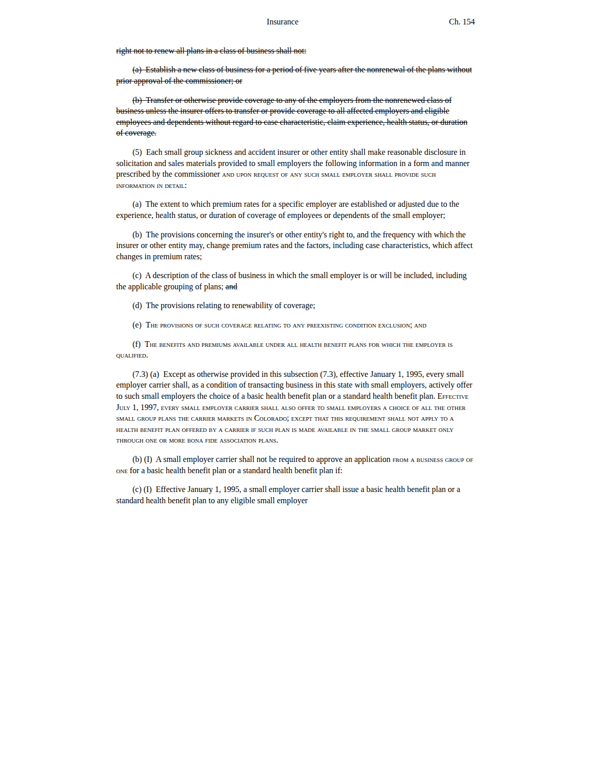Insurance
Ch. 154
right not to renew all plans in a class of business shall not:
(a) Establish a new class of business for a period of five years after the nonrenewal of the plans without prior approval of the commissioner; or
(b) Transfer or otherwise provide coverage to any of the employers from the nonrenewed class of business unless the insurer offers to transfer or provide coverage to all affected employers and eligible employees and dependents without regard to case characteristic, claim experience, health status, or duration of coverage.
(5) Each small group sickness and accident insurer or other entity shall make reasonable disclosure in solicitation and sales materials provided to small employers the following information in a form and manner prescribed by the commissioner and upon request of any such small employer shall provide such information in detail:
(a) The extent to which premium rates for a specific employer are established or adjusted due to the experience, health status, or duration of coverage of employees or dependents of the small employer;
(b) The provisions concerning the insurer's or other entity's right to, and the frequency with which the insurer or other entity may, change premium rates and the factors, including case characteristics, which affect changes in premium rates;
(c) A description of the class of business in which the small employer is or will be included, including the applicable grouping of plans; and
(d) The provisions relating to renewability of coverage;
(e) The provisions of such coverage relating to any preexisting condition exclusion; and
(f) The benefits and premiums available under all health benefit plans for which the employer is qualified.
(7.3) (a) Except as otherwise provided in this subsection (7.3), effective January 1, 1995, every small employer carrier shall, as a condition of transacting business in this state with small employers, actively offer to such small employers the choice of a basic health benefit plan or a standard health benefit plan. Effective July 1, 1997, every small employer carrier shall also offer to small employers a choice of all the other small group plans the carrier markets in Colorado; except that this requirement shall not apply to a health benefit plan offered by a carrier if such plan is made available in the small group market only through one or more bona fide association plans.
(b) (I) A small employer carrier shall not be required to approve an application from a business group of one for a basic health benefit plan or a standard health benefit plan if:
(c) (I) Effective January 1, 1995, a small employer carrier shall issue a basic health benefit plan or a standard health benefit plan to any eligible small employer